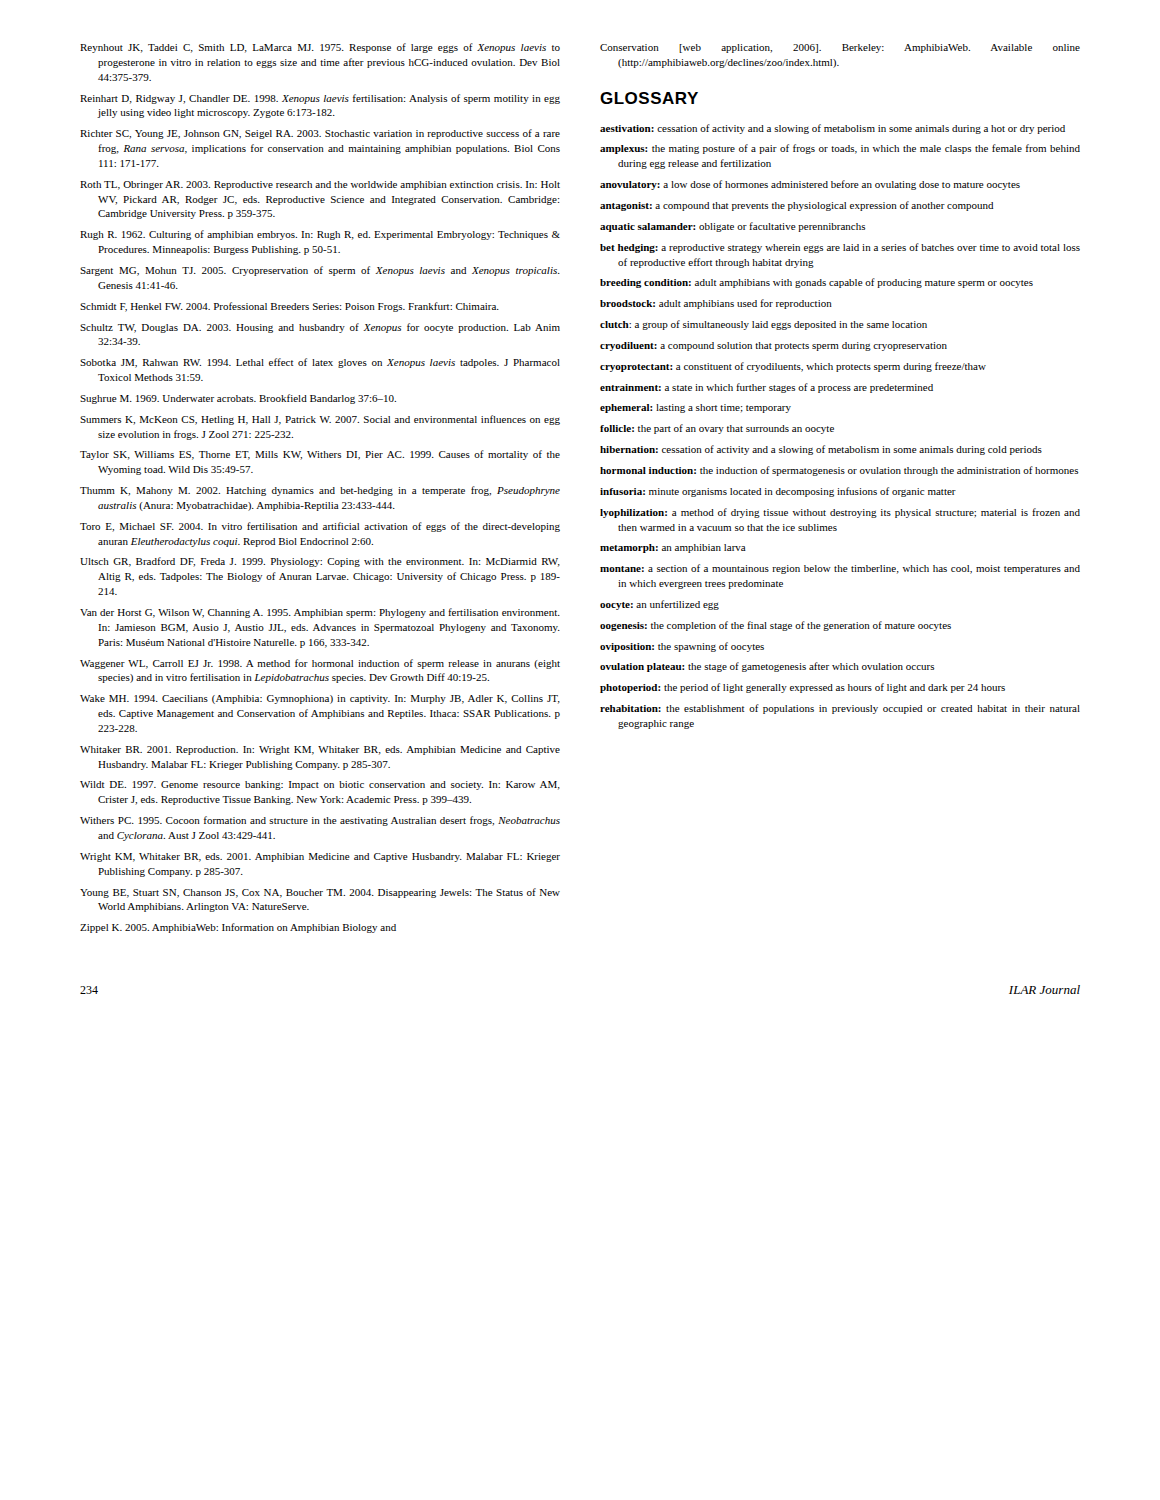Reynhout JK, Taddei C, Smith LD, LaMarca MJ. 1975. Response of large eggs of Xenopus laevis to progesterone in vitro in relation to eggs size and time after previous hCG-induced ovulation. Dev Biol 44:375-379.
Reinhart D, Ridgway J, Chandler DE. 1998. Xenopus laevis fertilisation: Analysis of sperm motility in egg jelly using video light microscopy. Zygote 6:173-182.
Richter SC, Young JE, Johnson GN, Seigel RA. 2003. Stochastic variation in reproductive success of a rare frog, Rana servosa, implications for conservation and maintaining amphibian populations. Biol Cons 111: 171-177.
Roth TL, Obringer AR. 2003. Reproductive research and the worldwide amphibian extinction crisis. In: Holt WV, Pickard AR, Rodger JC, eds. Reproductive Science and Integrated Conservation. Cambridge: Cambridge University Press. p 359-375.
Rugh R. 1962. Culturing of amphibian embryos. In: Rugh R, ed. Experimental Embryology: Techniques & Procedures. Minneapolis: Burgess Publishing. p 50-51.
Sargent MG, Mohun TJ. 2005. Cryopreservation of sperm of Xenopus laevis and Xenopus tropicalis. Genesis 41:41-46.
Schmidt F, Henkel FW. 2004. Professional Breeders Series: Poison Frogs. Frankfurt: Chimaira.
Schultz TW, Douglas DA. 2003. Housing and husbandry of Xenopus for oocyte production. Lab Anim 32:34-39.
Sobotka JM, Rahwan RW. 1994. Lethal effect of latex gloves on Xenopus laevis tadpoles. J Pharmacol Toxicol Methods 31:59.
Sughrue M. 1969. Underwater acrobats. Brookfield Bandarlog 37:6–10.
Summers K, McKeon CS, Hetling H, Hall J, Patrick W. 2007. Social and environmental influences on egg size evolution in frogs. J Zool 271: 225-232.
Taylor SK, Williams ES, Thorne ET, Mills KW, Withers DI, Pier AC. 1999. Causes of mortality of the Wyoming toad. Wild Dis 35:49-57.
Thumm K, Mahony M. 2002. Hatching dynamics and bet-hedging in a temperate frog, Pseudophryne australis (Anura: Myobatrachidae). Amphibia-Reptilia 23:433-444.
Toro E, Michael SF. 2004. In vitro fertilisation and artificial activation of eggs of the direct-developing anuran Eleutherodactylus coqui. Reprod Biol Endocrinol 2:60.
Ultsch GR, Bradford DF, Freda J. 1999. Physiology: Coping with the environment. In: McDiarmid RW, Altig R, eds. Tadpoles: The Biology of Anuran Larvae. Chicago: University of Chicago Press. p 189-214.
Van der Horst G, Wilson W, Channing A. 1995. Amphibian sperm: Phylogeny and fertilisation environment. In: Jamieson BGM, Ausio J, Austio JJL, eds. Advances in Spermatozoal Phylogeny and Taxonomy. Paris: Muséum National d'Histoire Naturelle. p 166, 333-342.
Waggener WL, Carroll EJ Jr. 1998. A method for hormonal induction of sperm release in anurans (eight species) and in vitro fertilisation in Lepidobatrachus species. Dev Growth Diff 40:19-25.
Wake MH. 1994. Caecilians (Amphibia: Gymnophiona) in captivity. In: Murphy JB, Adler K, Collins JT, eds. Captive Management and Conservation of Amphibians and Reptiles. Ithaca: SSAR Publications. p 223-228.
Whitaker BR. 2001. Reproduction. In: Wright KM, Whitaker BR, eds. Amphibian Medicine and Captive Husbandry. Malabar FL: Krieger Publishing Company. p 285-307.
Wildt DE. 1997. Genome resource banking: Impact on biotic conservation and society. In: Karow AM, Crister J, eds. Reproductive Tissue Banking. New York: Academic Press. p 399–439.
Withers PC. 1995. Cocoon formation and structure in the aestivating Australian desert frogs, Neobatrachus and Cyclorana. Aust J Zool 43:429-441.
Wright KM, Whitaker BR, eds. 2001. Amphibian Medicine and Captive Husbandry. Malabar FL: Krieger Publishing Company. p 285-307.
Young BE, Stuart SN, Chanson JS, Cox NA, Boucher TM. 2004. Disappearing Jewels: The Status of New World Amphibians. Arlington VA: NatureServe.
Zippel K. 2005. AmphibiaWeb: Information on Amphibian Biology and
Conservation [web application, 2006]. Berkeley: AmphibiaWeb. Available online (http://amphibiaweb.org/declines/zoo/index.html).
GLOSSARY
aestivation: cessation of activity and a slowing of metabolism in some animals during a hot or dry period
amplexus: the mating posture of a pair of frogs or toads, in which the male clasps the female from behind during egg release and fertilization
anovulatory: a low dose of hormones administered before an ovulating dose to mature oocytes
antagonist: a compound that prevents the physiological expression of another compound
aquatic salamander: obligate or facultative perennibranchs
bet hedging: a reproductive strategy wherein eggs are laid in a series of batches over time to avoid total loss of reproductive effort through habitat drying
breeding condition: adult amphibians with gonads capable of producing mature sperm or oocytes
broodstock: adult amphibians used for reproduction
clutch: a group of simultaneously laid eggs deposited in the same location
cryodiluent: a compound solution that protects sperm during cryopreservation
cryoprotectant: a constituent of cryodiluents, which protects sperm during freeze/thaw
entrainment: a state in which further stages of a process are predetermined
ephemeral: lasting a short time; temporary
follicle: the part of an ovary that surrounds an oocyte
hibernation: cessation of activity and a slowing of metabolism in some animals during cold periods
hormonal induction: the induction of spermatogenesis or ovulation through the administration of hormones
infusoria: minute organisms located in decomposing infusions of organic matter
lyophilization: a method of drying tissue without destroying its physical structure; material is frozen and then warmed in a vacuum so that the ice sublimes
metamorph: an amphibian larva
montane: a section of a mountainous region below the timberline, which has cool, moist temperatures and in which evergreen trees predominate
oocyte: an unfertilized egg
oogenesis: the completion of the final stage of the generation of mature oocytes
oviposition: the spawning of oocytes
ovulation plateau: the stage of gametogenesis after which ovulation occurs
photoperiod: the period of light generally expressed as hours of light and dark per 24 hours
rehabitation: the establishment of populations in previously occupied or created habitat in their natural geographic range
234
ILAR Journal